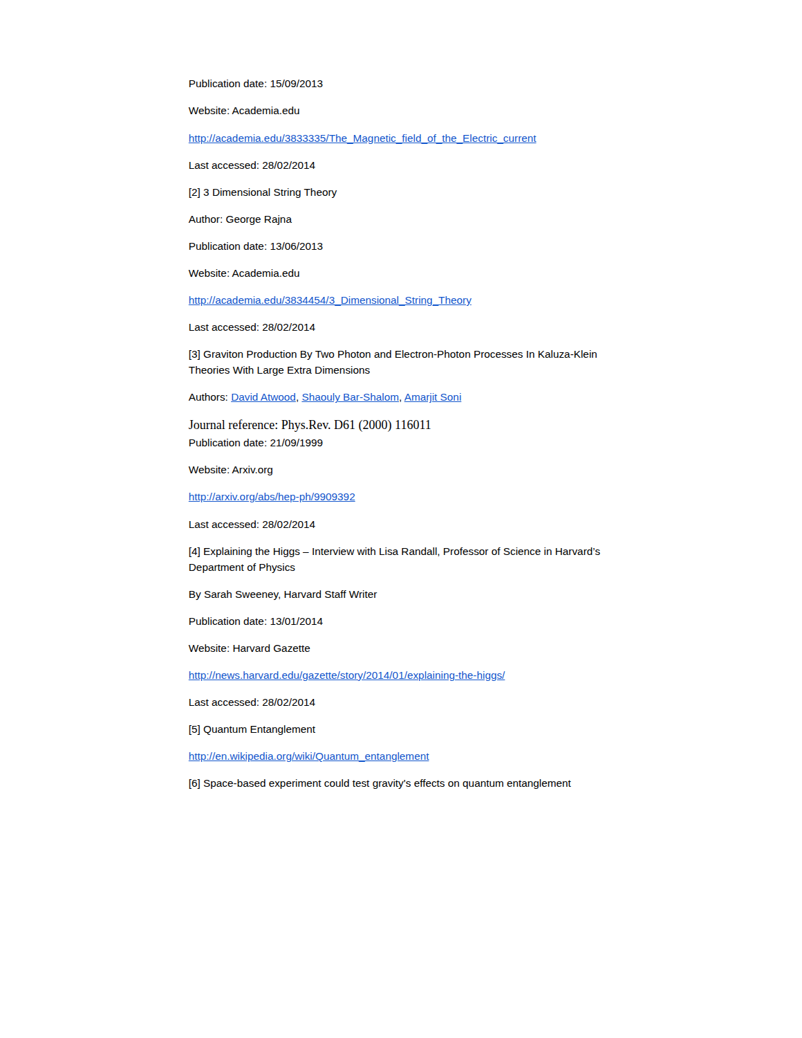Publication date: 15/09/2013
Website: Academia.edu
http://academia.edu/3833335/The_Magnetic_field_of_the_Electric_current
Last accessed: 28/02/2014
[2] 3 Dimensional String Theory
Author: George Rajna
Publication date: 13/06/2013
Website: Academia.edu
http://academia.edu/3834454/3_Dimensional_String_Theory
Last accessed: 28/02/2014
[3] Graviton Production By Two Photon and Electron-Photon Processes In Kaluza-Klein Theories With Large Extra Dimensions
Authors: David Atwood, Shaouly Bar-Shalom, Amarjit Soni
Journal reference: Phys.Rev. D61 (2000) 116011
Publication date: 21/09/1999
Website: Arxiv.org
http://arxiv.org/abs/hep-ph/9909392
Last accessed: 28/02/2014
[4] Explaining the Higgs – Interview with Lisa Randall, Professor of Science in Harvard’s Department of Physics
By Sarah Sweeney, Harvard Staff Writer
Publication date: 13/01/2014
Website: Harvard Gazette
http://news.harvard.edu/gazette/story/2014/01/explaining-the-higgs/
Last accessed: 28/02/2014
[5] Quantum Entanglement
http://en.wikipedia.org/wiki/Quantum_entanglement
[6] Space-based experiment could test gravity's effects on quantum entanglement